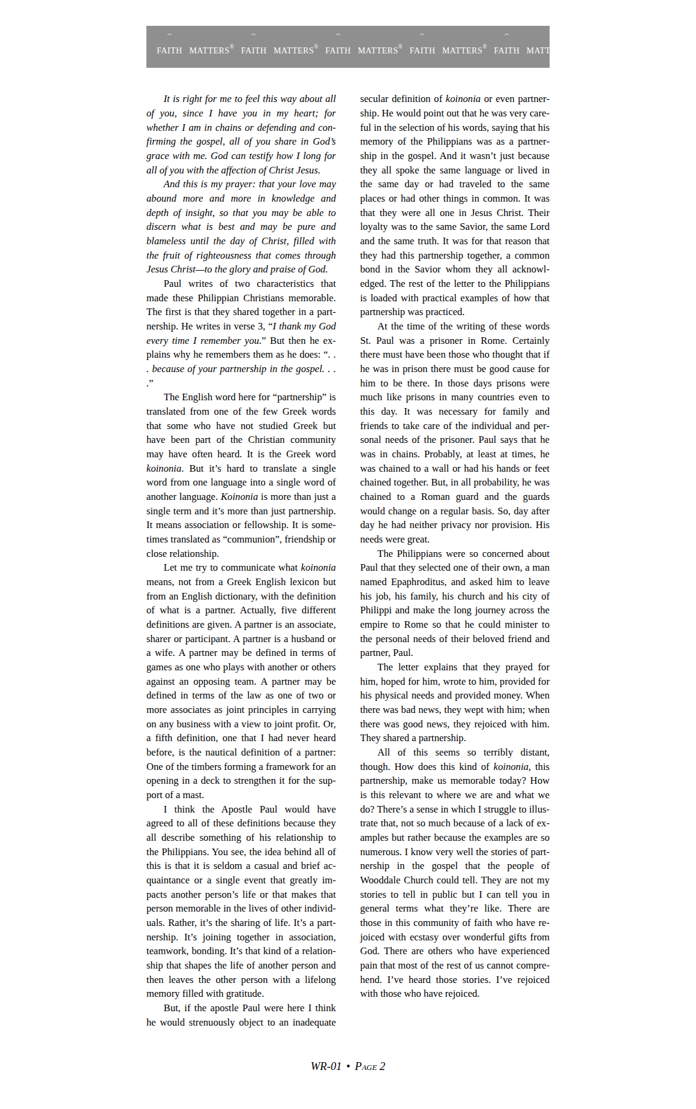faith matters® faith matters® faith matters® faith matters® faith matters®
It is right for me to feel this way about all of you, since I have you in my heart; for whether I am in chains or defending and confirming the gospel, all of you share in God’s grace with me. God can testify how I long for all of you with the affection of Christ Jesus.
And this is my prayer: that your love may abound more and more in knowledge and depth of insight, so that you may be able to discern what is best and may be pure and blameless until the day of Christ, filled with the fruit of righteousness that comes through Jesus Christ—to the glory and praise of God.
Paul writes of two characteristics that made these Philippian Christians memorable. The first is that they shared together in a partnership. He writes in verse 3, “I thank my God every time I remember you.” But then he explains why he remembers them as he does: “. . . because of your partnership in the gospel. . . .”
The English word here for “partnership” is translated from one of the few Greek words that some who have not studied Greek but have been part of the Christian community may have often heard. It is the Greek word koinonia. But it’s hard to translate a single word from one language into a single word of another language. Koinonia is more than just a single term and it’s more than just partnership. It means association or fellowship. It is sometimes translated as “communion”, friendship or close relationship.
Let me try to communicate what koinonia means, not from a Greek English lexicon but from an English dictionary, with the definition of what is a partner. Actually, five different definitions are given. A partner is an associate, sharer or participant. A partner is a husband or a wife. A partner may be defined in terms of games as one who plays with another or others against an opposing team. A partner may be defined in terms of the law as one of two or more associates as joint principles in carrying on any business with a view to joint profit. Or, a fifth definition, one that I had never heard before, is the nautical definition of a partner: One of the timbers forming a framework for an opening in a deck to strengthen it for the support of a mast.
I think the Apostle Paul would have agreed to all of these definitions because they all describe something of his relationship to the Philippians. You see, the idea behind all of this is that it is seldom a casual and brief acquaintance or a single event that greatly impacts another person’s life or that makes that person memorable in the lives of other individuals. Rather, it’s the sharing of life. It’s a partnership. It’s joining together in association, teamwork, bonding. It’s that kind of a relationship that shapes the life of another person and then leaves the other person with a lifelong memory filled with gratitude.
But, if the apostle Paul were here I think he would strenuously object to an inadequate secular definition of koinonia or even partnership. He would point out that he was very careful in the selection of his words, saying that his memory of the Philippians was as a partnership in the gospel. And it wasn’t just because they all spoke the same language or lived in the same day or had traveled to the same places or had other things in common. It was that they were all one in Jesus Christ. Their loyalty was to the same Savior, the same Lord and the same truth. It was for that reason that they had this partnership together, a common bond in the Savior whom they all acknowledged. The rest of the letter to the Philippians is loaded with practical examples of how that partnership was practiced.
At the time of the writing of these words St. Paul was a prisoner in Rome. Certainly there must have been those who thought that if he was in prison there must be good cause for him to be there. In those days prisons were much like prisons in many countries even to this day. It was necessary for family and friends to take care of the individual and personal needs of the prisoner. Paul says that he was in chains. Probably, at least at times, he was chained to a wall or had his hands or feet chained together. But, in all probability, he was chained to a Roman guard and the guards would change on a regular basis. So, day after day he had neither privacy nor provision. His needs were great.
The Philippians were so concerned about Paul that they selected one of their own, a man named Epaphroditus, and asked him to leave his job, his family, his church and his city of Philippi and make the long journey across the empire to Rome so that he could minister to the personal needs of their beloved friend and partner, Paul.
The letter explains that they prayed for him, hoped for him, wrote to him, provided for his physical needs and provided money. When there was bad news, they wept with him; when there was good news, they rejoiced with him. They shared a partnership.
All of this seems so terribly distant, though. How does this kind of koinonia, this partnership, make us memorable today? How is this relevant to where we are and what we do? There’s a sense in which I struggle to illustrate that, not so much because of a lack of examples but rather because the examples are so numerous. I know very well the stories of partnership in the gospel that the people of Wooddale Church could tell. They are not my stories to tell in public but I can tell you in general terms what they’re like. There are those in this community of faith who have rejoiced with ecstasy over wonderful gifts from God. There are others who have experienced pain that most of the rest of us cannot comprehend. I’ve heard those stories. I’ve rejoiced with those who have rejoiced.
WR-01•Page 2